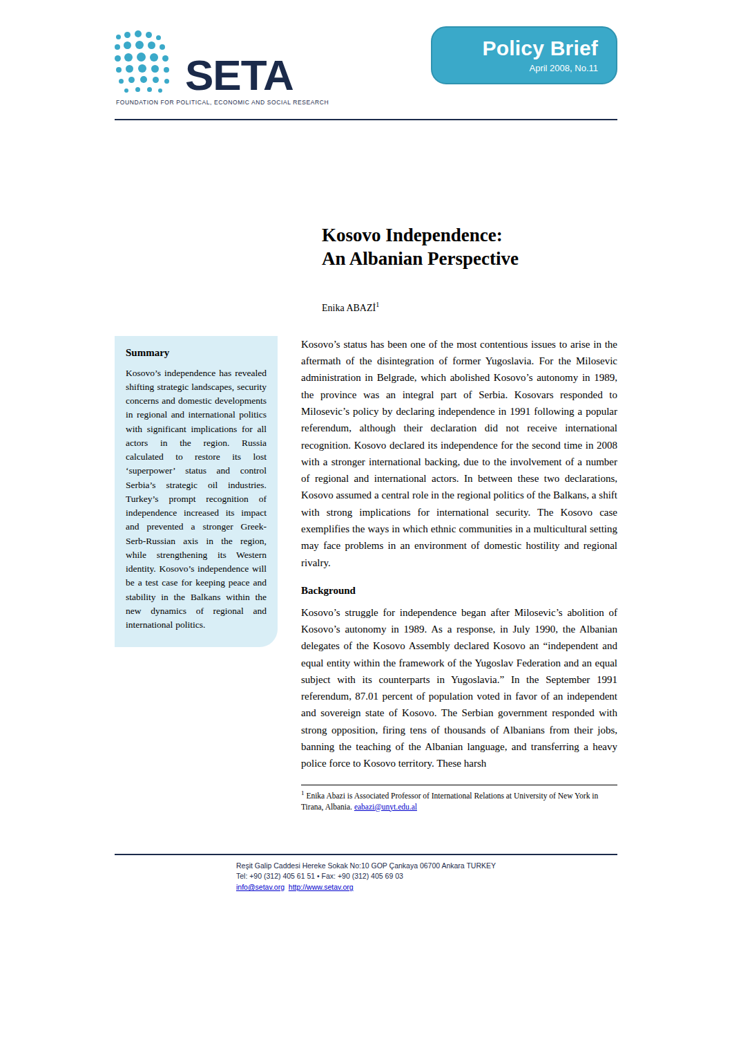SETA
FOUNDATION FOR POLITICAL, ECONOMIC AND SOCIAL RESEARCH
Policy Brief
April 2008, No.11
Kosovo Independence:
An Albanian Perspective
Enika ABAZİ1
Summary
Kosovo’s independence has revealed shifting strategic landscapes, security concerns and domestic developments in regional and international politics with significant implications for all actors in the region. Russia calculated to restore its lost ‘superpower’ status and control Serbia’s strategic oil industries. Turkey’s prompt recognition of independence increased its impact and prevented a stronger Greek-Serb-Russian axis in the region, while strengthening its Western identity. Kosovo’s independence will be a test case for keeping peace and stability in the Balkans within the new dynamics of regional and international politics.
Kosovo’s status has been one of the most contentious issues to arise in the aftermath of the disintegration of former Yugoslavia. For the Milosevic administration in Belgrade, which abolished Kosovo’s autonomy in 1989, the province was an integral part of Serbia. Kosovars responded to Milosevic’s policy by declaring independence in 1991 following a popular referendum, although their declaration did not receive international recognition. Kosovo declared its independence for the second time in 2008 with a stronger international backing, due to the involvement of a number of regional and international actors. In between these two declarations, Kosovo assumed a central role in the regional politics of the Balkans, a shift with strong implications for international security. The Kosovo case exemplifies the ways in which ethnic communities in a multicultural setting may face problems in an environment of domestic hostility and regional rivalry.
Background
Kosovo’s struggle for independence began after Milosevic’s abolition of Kosovo’s autonomy in 1989. As a response, in July 1990, the Albanian delegates of the Kosovo Assembly declared Kosovo an “independent and equal entity within the framework of the Yugoslav Federation and an equal subject with its counterparts in Yugoslavia.” In the September 1991 referendum, 87.01 percent of population voted in favor of an independent and sovereign state of Kosovo. The Serbian government responded with strong opposition, firing tens of thousands of Albanians from their jobs, banning the teaching of the Albanian language, and transferring a heavy police force to Kosovo territory. These harsh
1 Enika Abazi is Associated Professor of International Relations at University of New York in Tirana, Albania. eabazi@unyt.edu.al
Reşit Galip Caddesi Hereke Sokak No:10 GOP Çankaya 06700 Ankara TURKEY
Tel: +90 (312) 405 61 51 • Fax: +90 (312) 405 69 03
info@setav.org http://www.setav.org